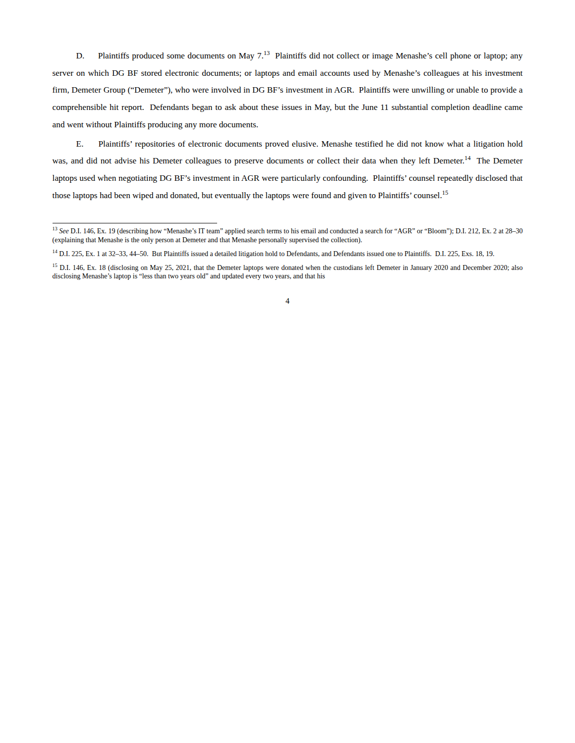D. Plaintiffs produced some documents on May 7.13 Plaintiffs did not collect or image Menashe’s cell phone or laptop; any server on which DG BF stored electronic documents; or laptops and email accounts used by Menashe’s colleagues at his investment firm, Demeter Group (“Demeter”), who were involved in DG BF’s investment in AGR. Plaintiffs were unwilling or unable to provide a comprehensible hit report. Defendants began to ask about these issues in May, but the June 11 substantial completion deadline came and went without Plaintiffs producing any more documents.
E. Plaintiffs’ repositories of electronic documents proved elusive. Menashe testified he did not know what a litigation hold was, and did not advise his Demeter colleagues to preserve documents or collect their data when they left Demeter.14 The Demeter laptops used when negotiating DG BF’s investment in AGR were particularly confounding. Plaintiffs’ counsel repeatedly disclosed that those laptops had been wiped and donated, but eventually the laptops were found and given to Plaintiffs’ counsel.15
13 See D.I. 146, Ex. 19 (describing how “Menashe’s IT team” applied search terms to his email and conducted a search for “AGR” or “Bloom”); D.I. 212, Ex. 2 at 28–30 (explaining that Menashe is the only person at Demeter and that Menashe personally supervised the collection).
14 D.I. 225, Ex. 1 at 32–33, 44–50. But Plaintiffs issued a detailed litigation hold to Defendants, and Defendants issued one to Plaintiffs. D.I. 225, Exs. 18, 19.
15 D.I. 146, Ex. 18 (disclosing on May 25, 2021, that the Demeter laptops were donated when the custodians left Demeter in January 2020 and December 2020; also disclosing Menashe’s laptop is “less than two years old” and updated every two years, and that his
4